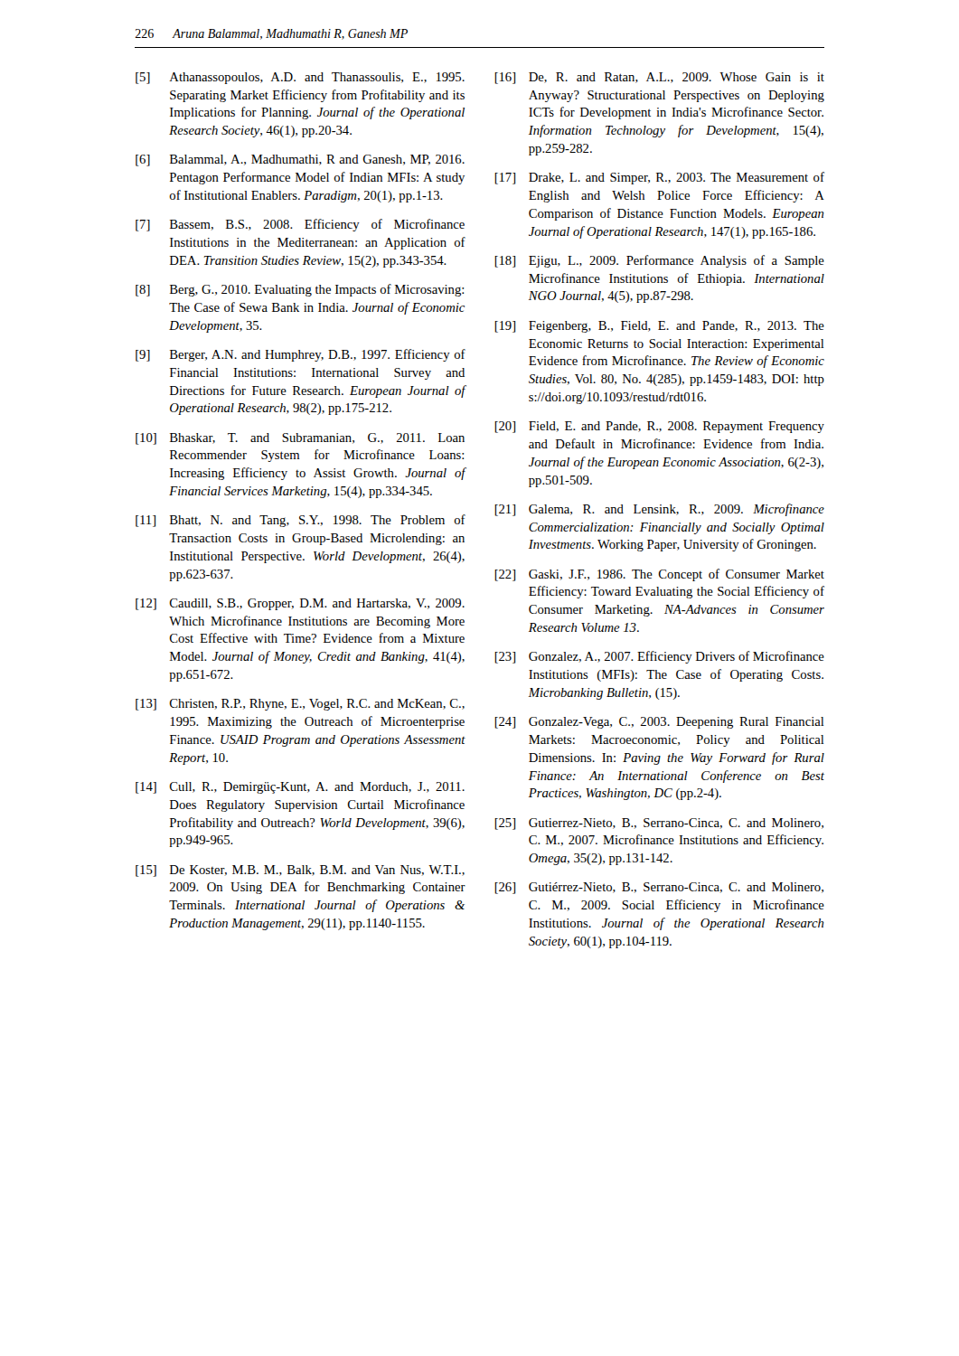226 Aruna Balammal, Madhumathi R, Ganesh MP
[5] Athanassopoulos, A.D. and Thanassoulis, E., 1995. Separating Market Efficiency from Profitability and its Implications for Planning. Journal of the Operational Research Society, 46(1), pp.20-34.
[6] Balammal, A., Madhumathi, R and Ganesh, MP, 2016. Pentagon Performance Model of Indian MFIs: A study of Institutional Enablers. Paradigm, 20(1), pp.1-13.
[7] Bassem, B.S., 2008. Efficiency of Microfinance Institutions in the Mediterranean: an Application of DEA. Transition Studies Review, 15(2), pp.343-354.
[8] Berg, G., 2010. Evaluating the Impacts of Microsaving: The Case of Sewa Bank in India. Journal of Economic Development, 35.
[9] Berger, A.N. and Humphrey, D.B., 1997. Efficiency of Financial Institutions: International Survey and Directions for Future Research. European Journal of Operational Research, 98(2), pp.175-212.
[10] Bhaskar, T. and Subramanian, G., 2011. Loan Recommender System for Microfinance Loans: Increasing Efficiency to Assist Growth. Journal of Financial Services Marketing, 15(4), pp.334-345.
[11] Bhatt, N. and Tang, S.Y., 1998. The Problem of Transaction Costs in Group-Based Microlending: an Institutional Perspective. World Development, 26(4), pp.623-637.
[12] Caudill, S.B., Gropper, D.M. and Hartarska, V., 2009. Which Microfinance Institutions are Becoming More Cost Effective with Time? Evidence from a Mixture Model. Journal of Money, Credit and Banking, 41(4), pp.651-672.
[13] Christen, R.P., Rhyne, E., Vogel, R.C. and McKean, C., 1995. Maximizing the Outreach of Microenterprise Finance. USAID Program and Operations Assessment Report, 10.
[14] Cull, R., Demirgüç-Kunt, A. and Morduch, J., 2011. Does Regulatory Supervision Curtail Microfinance Profitability and Outreach? World Development, 39(6), pp.949-965.
[15] De Koster, M.B. M., Balk, B.M. and Van Nus, W.T.I., 2009. On Using DEA for Benchmarking Container Terminals. International Journal of Operations & Production Management, 29(11), pp.1140-1155.
[16] De, R. and Ratan, A.L., 2009. Whose Gain is it Anyway? Structurational Perspectives on Deploying ICTs for Development in India's Microfinance Sector. Information Technology for Development, 15(4), pp.259-282.
[17] Drake, L. and Simper, R., 2003. The Measurement of English and Welsh Police Force Efficiency: A Comparison of Distance Function Models. European Journal of Operational Research, 147(1), pp.165-186.
[18] Ejigu, L., 2009. Performance Analysis of a Sample Microfinance Institutions of Ethiopia. International NGO Journal, 4(5), pp.87-298.
[19] Feigenberg, B., Field, E. and Pande, R., 2013. The Economic Returns to Social Interaction: Experimental Evidence from Microfinance. The Review of Economic Studies, Vol. 80, No. 4(285), pp.1459-1483, DOI: https://doi.org/10.1093/restud/rdt016.
[20] Field, E. and Pande, R., 2008. Repayment Frequency and Default in Microfinance: Evidence from India. Journal of the European Economic Association, 6(2-3), pp.501-509.
[21] Galema, R. and Lensink, R., 2009. Microfinance Commercialization: Financially and Socially Optimal Investments. Working Paper, University of Groningen.
[22] Gaski, J.F., 1986. The Concept of Consumer Market Efficiency: Toward Evaluating the Social Efficiency of Consumer Marketing. NA-Advances in Consumer Research Volume 13.
[23] Gonzalez, A., 2007. Efficiency Drivers of Microfinance Institutions (MFIs): The Case of Operating Costs. Microbanking Bulletin, (15).
[24] Gonzalez-Vega, C., 2003. Deepening Rural Financial Markets: Macroeconomic, Policy and Political Dimensions. In: Paving the Way Forward for Rural Finance: An International Conference on Best Practices, Washington, DC (pp.2-4).
[25] Gutierrez-Nieto, B., Serrano-Cinca, C. and Molinero, C. M., 2007. Microfinance Institutions and Efficiency. Omega, 35(2), pp.131-142.
[26] Gutiérrez-Nieto, B., Serrano-Cinca, C. and Molinero, C. M., 2009. Social Efficiency in Microfinance Institutions. Journal of the Operational Research Society, 60(1), pp.104-119.